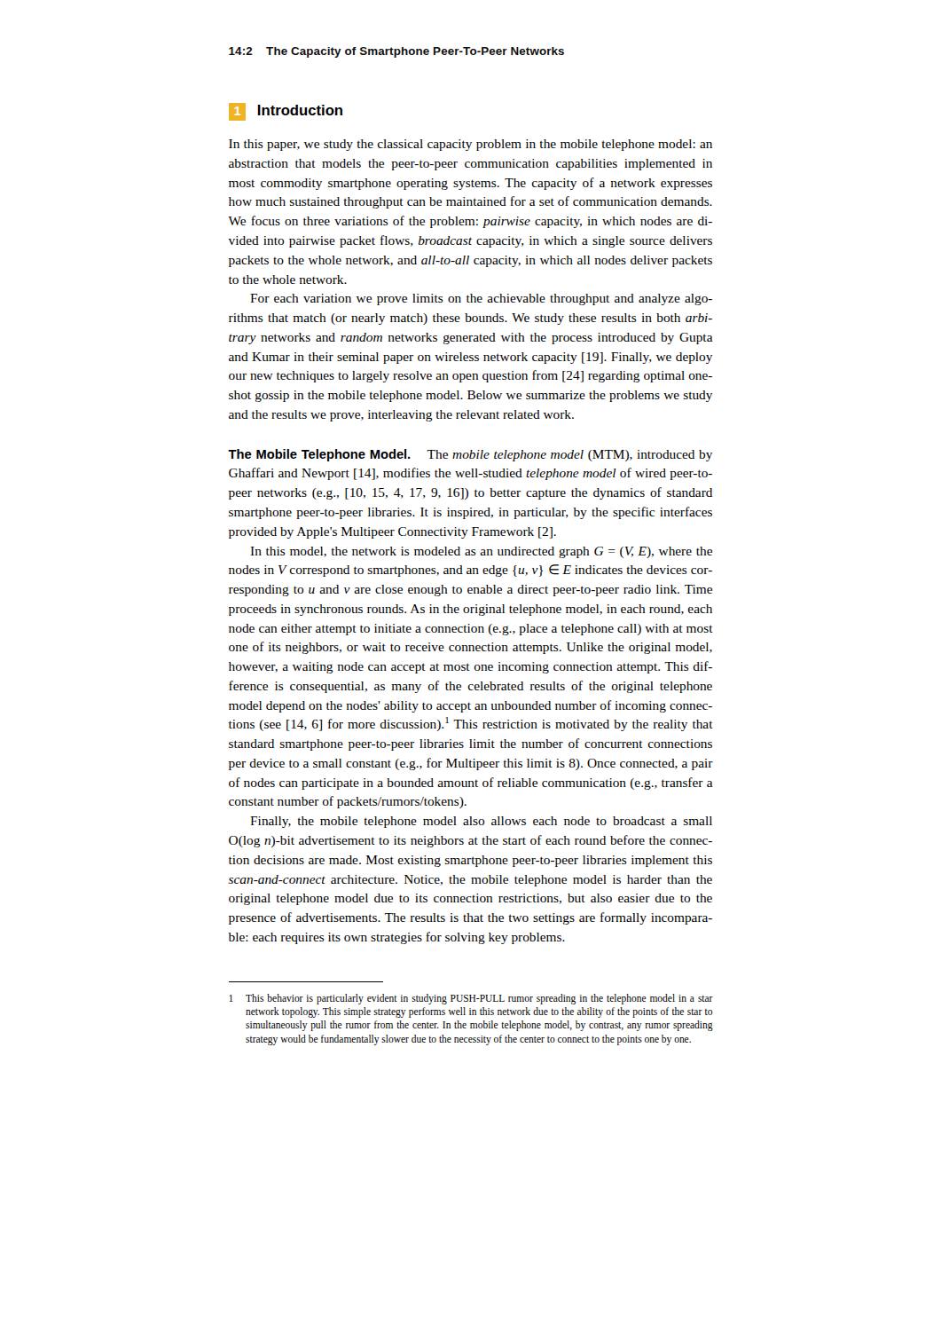14:2 The Capacity of Smartphone Peer-To-Peer Networks
1 Introduction
In this paper, we study the classical capacity problem in the mobile telephone model: an abstraction that models the peer-to-peer communication capabilities implemented in most commodity smartphone operating systems. The capacity of a network expresses how much sustained throughput can be maintained for a set of communication demands. We focus on three variations of the problem: pairwise capacity, in which nodes are divided into pairwise packet flows, broadcast capacity, in which a single source delivers packets to the whole network, and all-to-all capacity, in which all nodes deliver packets to the whole network.
For each variation we prove limits on the achievable throughput and analyze algorithms that match (or nearly match) these bounds. We study these results in both arbitrary networks and random networks generated with the process introduced by Gupta and Kumar in their seminal paper on wireless network capacity [19]. Finally, we deploy our new techniques to largely resolve an open question from [24] regarding optimal one-shot gossip in the mobile telephone model. Below we summarize the problems we study and the results we prove, interleaving the relevant related work.
The Mobile Telephone Model. The mobile telephone model (MTM), introduced by Ghaffari and Newport [14], modifies the well-studied telephone model of wired peer-to-peer networks (e.g., [10, 15, 4, 17, 9, 16]) to better capture the dynamics of standard smartphone peer-to-peer libraries. It is inspired, in particular, by the specific interfaces provided by Apple's Multipeer Connectivity Framework [2].
In this model, the network is modeled as an undirected graph G = (V, E), where the nodes in V correspond to smartphones, and an edge {u, v} ∈ E indicates the devices corresponding to u and v are close enough to enable a direct peer-to-peer radio link. Time proceeds in synchronous rounds. As in the original telephone model, in each round, each node can either attempt to initiate a connection (e.g., place a telephone call) with at most one of its neighbors, or wait to receive connection attempts. Unlike the original model, however, a waiting node can accept at most one incoming connection attempt. This difference is consequential, as many of the celebrated results of the original telephone model depend on the nodes' ability to accept an unbounded number of incoming connections (see [14, 6] for more discussion).1 This restriction is motivated by the reality that standard smartphone peer-to-peer libraries limit the number of concurrent connections per device to a small constant (e.g., for Multipeer this limit is 8). Once connected, a pair of nodes can participate in a bounded amount of reliable communication (e.g., transfer a constant number of packets/rumors/tokens).
Finally, the mobile telephone model also allows each node to broadcast a small O(log n)-bit advertisement to its neighbors at the start of each round before the connection decisions are made. Most existing smartphone peer-to-peer libraries implement this scan-and-connect architecture. Notice, the mobile telephone model is harder than the original telephone model due to its connection restrictions, but also easier due to the presence of advertisements. The results is that the two settings are formally incomparable: each requires its own strategies for solving key problems.
1
This behavior is particularly evident in studying PUSH-PULL rumor spreading in the telephone model in a star network topology. This simple strategy performs well in this network due to the ability of the points of the star to simultaneously pull the rumor from the center. In the mobile telephone model, by contrast, any rumor spreading strategy would be fundamentally slower due to the necessity of the center to connect to the points one by one.